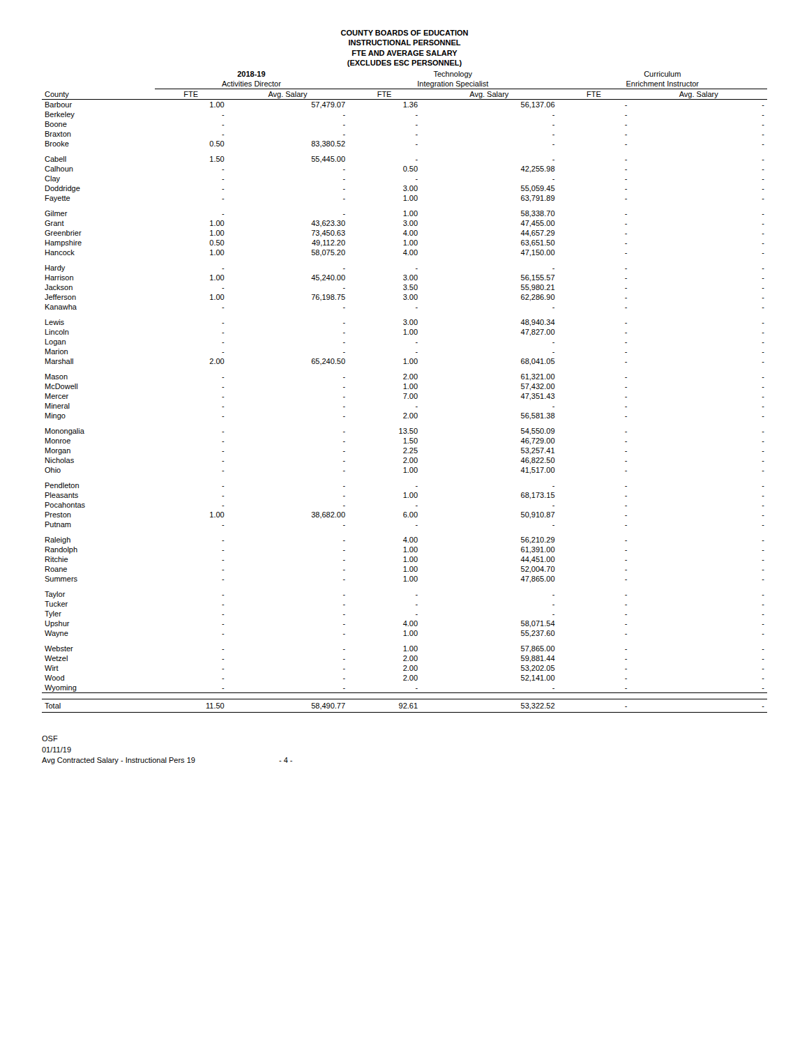COUNTY BOARDS OF EDUCATION
INSTRUCTIONAL PERSONNEL
FTE AND AVERAGE SALARY
(EXCLUDES ESC PERSONNEL)
| | 2018-19 | Technology | Curriculum |
| --- | --- | --- | --- |
| | Activities Director | Integration Specialist | Enrichment Instructor |
| County | FTE | Avg. Salary | FTE | Avg. Salary | FTE | Avg. Salary |
| Barbour | 1.00 | 57,479.07 | 1.36 | 56,137.06 | - | - |
| Berkeley | - | - | - | - | - | - |
| Boone | - | - | - | - | - | - |
| Braxton | - | - | - | - | - | - |
| Brooke | 0.50 | 83,380.52 | - | - | - | - |
| Cabell | 1.50 | 55,445.00 | - | - | - | - |
| Calhoun | - | - | 0.50 | 42,255.98 | - | - |
| Clay | - | - | - | - | - | - |
| Doddridge | - | - | 3.00 | 55,059.45 | - | - |
| Fayette | - | - | 1.00 | 63,791.89 | - | - |
| Gilmer | - | - | 1.00 | 58,338.70 | - | - |
| Grant | 1.00 | 43,623.30 | 3.00 | 47,455.00 | - | - |
| Greenbrier | 1.00 | 73,450.63 | 4.00 | 44,657.29 | - | - |
| Hampshire | 0.50 | 49,112.20 | 1.00 | 63,651.50 | - | - |
| Hancock | 1.00 | 58,075.20 | 4.00 | 47,150.00 | - | - |
| Hardy | - | - | - | - | - | - |
| Harrison | 1.00 | 45,240.00 | 3.00 | 56,155.57 | - | - |
| Jackson | - | - | 3.50 | 55,980.21 | - | - |
| Jefferson | 1.00 | 76,198.75 | 3.00 | 62,286.90 | - | - |
| Kanawha | - | - | - | - | - | - |
| Lewis | - | - | 3.00 | 48,940.34 | - | - |
| Lincoln | - | - | 1.00 | 47,827.00 | - | - |
| Logan | - | - | - | - | - | - |
| Marion | - | - | - | - | - | - |
| Marshall | 2.00 | 65,240.50 | 1.00 | 68,041.05 | - | - |
| Mason | - | - | 2.00 | 61,321.00 | - | - |
| McDowell | - | - | 1.00 | 57,432.00 | - | - |
| Mercer | - | - | 7.00 | 47,351.43 | - | - |
| Mineral | - | - | - | - | - | - |
| Mingo | - | - | 2.00 | 56,581.38 | - | - |
| Monongalia | - | - | 13.50 | 54,550.09 | - | - |
| Monroe | - | - | 1.50 | 46,729.00 | - | - |
| Morgan | - | - | 2.25 | 53,257.41 | - | - |
| Nicholas | - | - | 2.00 | 46,822.50 | - | - |
| Ohio | - | - | 1.00 | 41,517.00 | - | - |
| Pendleton | - | - | - | - | - | - |
| Pleasants | - | - | 1.00 | 68,173.15 | - | - |
| Pocahontas | - | - | - | - | - | - |
| Preston | 1.00 | 38,682.00 | 6.00 | 50,910.87 | - | - |
| Putnam | - | - | - | - | - | - |
| Raleigh | - | - | 4.00 | 56,210.29 | - | - |
| Randolph | - | - | 1.00 | 61,391.00 | - | - |
| Ritchie | - | - | 1.00 | 44,451.00 | - | - |
| Roane | - | - | 1.00 | 52,004.70 | - | - |
| Summers | - | - | 1.00 | 47,865.00 | - | - |
| Taylor | - | - | - | - | - | - |
| Tucker | - | - | - | - | - | - |
| Tyler | - | - | - | - | - | - |
| Upshur | - | - | 4.00 | 58,071.54 | - | - |
| Wayne | - | - | 1.00 | 55,237.60 | - | - |
| Webster | - | - | 1.00 | 57,865.00 | - | - |
| Wetzel | - | - | 2.00 | 59,881.44 | - | - |
| Wirt | - | - | 2.00 | 53,202.05 | - | - |
| Wood | - | - | 2.00 | 52,141.00 | - | - |
| Wyoming | - | - | - | - | - | - |
| Total | 11.50 | 58,490.77 | 92.61 | 53,322.52 | - | - |
OSF
01/11/19
Avg Contracted Salary - Instructional Pers 19- 4 -